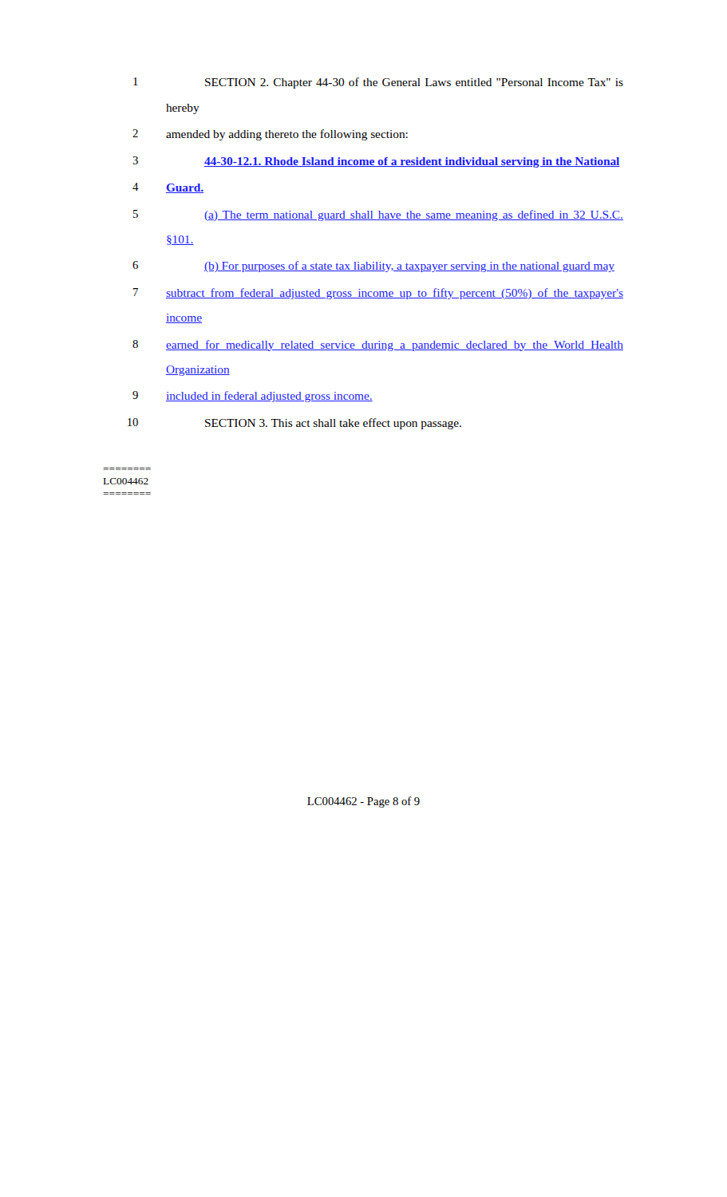| 1 | SECTION 2. Chapter 44-30 of the General Laws entitled "Personal Income Tax" is hereby |
| 2 | amended by adding thereto the following section: |
| 3 | 44-30-12.1. Rhode Island income of a resident individual serving in the National |
| 4 | Guard. |
| 5 | (a) The term national guard shall have the same meaning as defined in 32 U.S.C. §101. |
| 6 | (b) For purposes of a state tax liability, a taxpayer serving in the national guard may |
| 7 | subtract from federal adjusted gross income up to fifty percent (50%) of the taxpayer's income |
| 8 | earned for medically related service during a pandemic declared by the World Health Organization |
| 9 | included in federal adjusted gross income. |
| 10 | SECTION 3. This act shall take effect upon passage. |
========
LC004462
========
LC004462 - Page 8 of 9